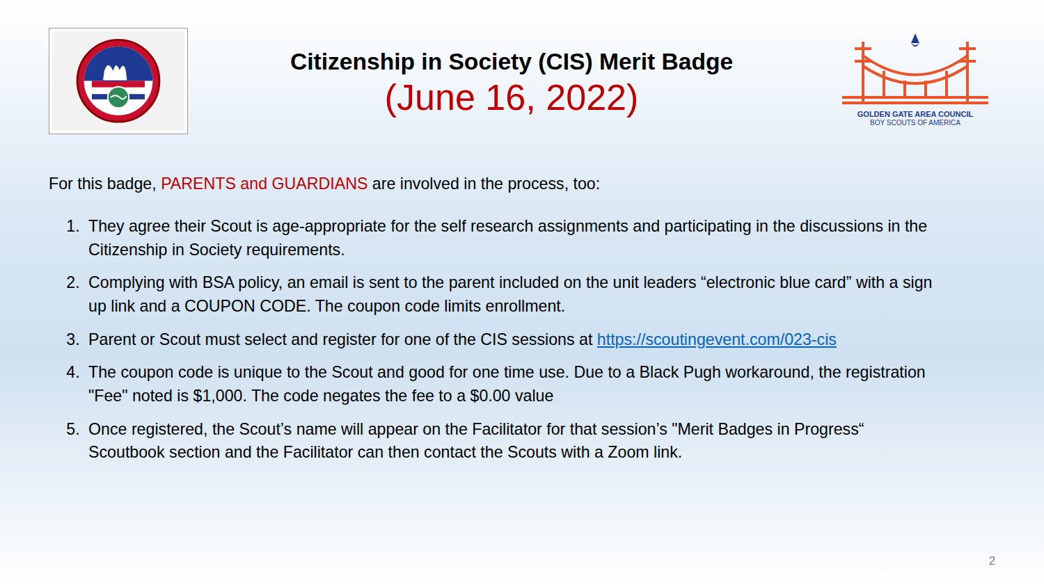Citizenship in Society (CIS) Merit Badge (June 16, 2022)
GOLDEN GATE AREA COUNCIL BOY SCOUTS OF AMERICA
For this badge, PARENTS and GUARDIANS are involved in the process, too:
They agree their Scout is age-appropriate for the self research assignments and participating in the discussions in the Citizenship in Society requirements.
Complying with BSA policy, an email is sent to the parent included on the unit leaders “electronic blue card” with a sign up link and a COUPON CODE. The coupon code limits enrollment.
Parent or Scout must select and register for one of the CIS sessions at https://scoutingevent.com/023-cis
The coupon code is unique to the Scout and good for one time use. Due to a Black Pugh workaround, the registration "Fee" noted is $1,000. The code negates the fee to a $0.00 value
Once registered, the Scout’s name will appear on the Facilitator for that session’s "Merit Badges in Progress“
Scoutbook section and the Facilitator can then contact the Scouts with a Zoom link.
2